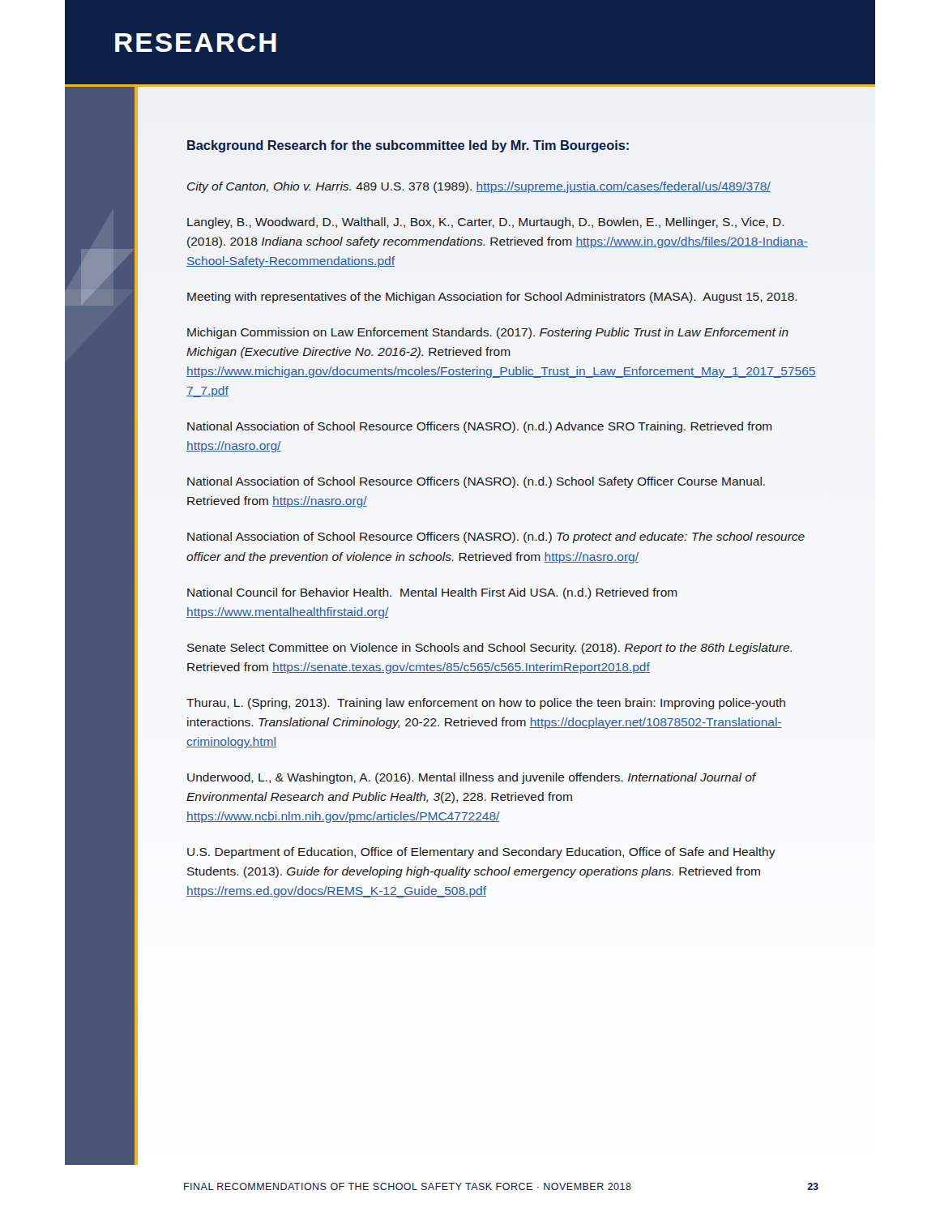Research
Background Research for the subcommittee led by Mr. Tim Bourgeois:
City of Canton, Ohio v. Harris. 489 U.S. 378 (1989). https://supreme.justia.com/cases/federal/us/489/378/
Langley, B., Woodward, D., Walthall, J., Box, K., Carter, D., Murtaugh, D., Bowlen, E., Mellinger, S., Vice, D. (2018). 2018 Indiana school safety recommendations. Retrieved from https://www.in.gov/dhs/files/2018-Indiana-School-Safety-Recommendations.pdf
Meeting with representatives of the Michigan Association for School Administrators (MASA). August 15, 2018.
Michigan Commission on Law Enforcement Standards. (2017). Fostering Public Trust in Law Enforcement in Michigan (Executive Directive No. 2016-2). Retrieved from https://www.michigan.gov/documents/mcoles/Fostering_Public_Trust_in_Law_Enforcement_May_1_2017_575657_7.pdf
National Association of School Resource Officers (NASRO). (n.d.) Advance SRO Training. Retrieved from https://nasro.org/
National Association of School Resource Officers (NASRO). (n.d.) School Safety Officer Course Manual. Retrieved from https://nasro.org/
National Association of School Resource Officers (NASRO). (n.d.) To protect and educate: The school resource officer and the prevention of violence in schools. Retrieved from https://nasro.org/
National Council for Behavior Health. Mental Health First Aid USA. (n.d.) Retrieved from https://www.mentalhealthfirstaid.org/
Senate Select Committee on Violence in Schools and School Security. (2018). Report to the 86th Legislature. Retrieved from https://senate.texas.gov/cmtes/85/c565/c565.InterimReport2018.pdf
Thurau, L. (Spring, 2013). Training law enforcement on how to police the teen brain: Improving police-youth interactions. Translational Criminology, 20-22. Retrieved from https://docplayer.net/10878502-Translational-criminology.html
Underwood, L., & Washington, A. (2016). Mental illness and juvenile offenders. International Journal of Environmental Research and Public Health, 3(2), 228. Retrieved from https://www.ncbi.nlm.nih.gov/pmc/articles/PMC4772248/
U.S. Department of Education, Office of Elementary and Secondary Education, Office of Safe and Healthy Students. (2013). Guide for developing high-quality school emergency operations plans. Retrieved from https://rems.ed.gov/docs/REMS_K-12_Guide_508.pdf
Final Recommendations of the School Safety Task Force · November 2018 23